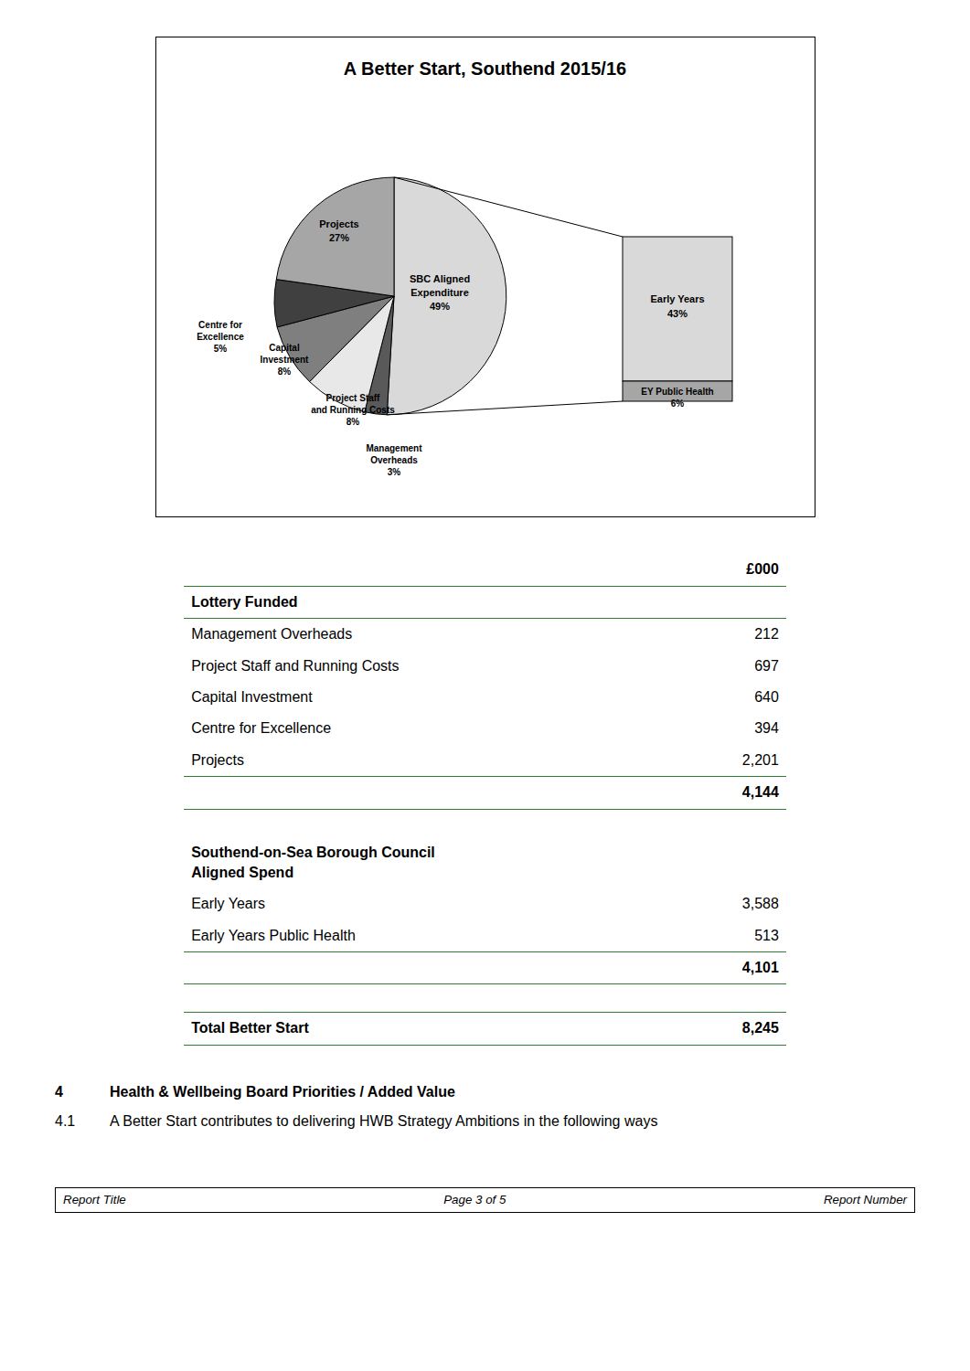A Better Start, Southend 2015/16
Early Years 43% EY Public Health 6% SBC Aligned Expenditure 49% Projects 27% Centre for Excellence 5% Capital Investment 8% Project Staff and Running Costs 8% Management Overheads 3%
| | £000 |
| --- | --- |
| Lottery Funded | |
| Management Overheads | 212 |
| Project Staff and Running Costs | 697 |
| Capital Investment | 640 |
| Centre for Excellence | 394 |
| Projects | 2,201 |
| | 4,144 |
| Southend-on-Sea Borough Council Aligned Spend | |
| Early Years | 3,588 |
| Early Years Public Health | 513 |
| | 4,101 |
| Total Better Start | 8,245 |
4 Health & Wellbeing Board Priorities / Added Value
4.1
A Better Start contributes to delivering HWB Strategy Ambitions in the following ways
Report Title Page 3 of 5 Report Number